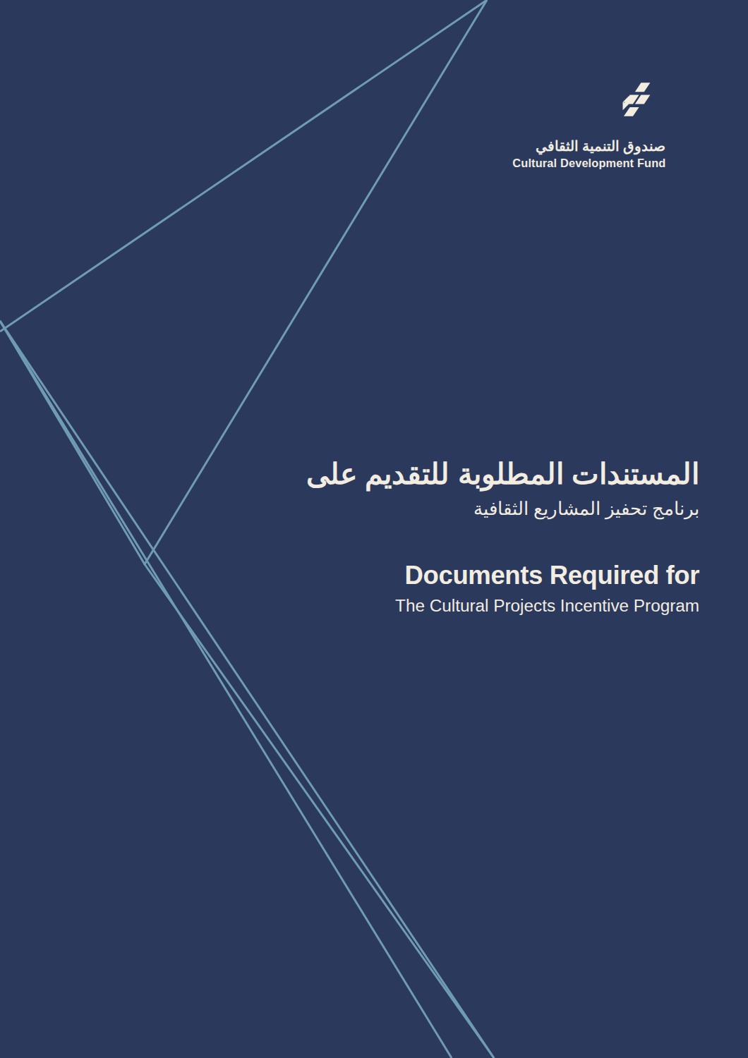صندوق التنمية الثقافي
Cultural Development Fund
المستندات المطلوبة للتقديم على
برنامج تحفيز المشاريع الثقافية
Documents Required for
The Cultural Projects Incentive Program